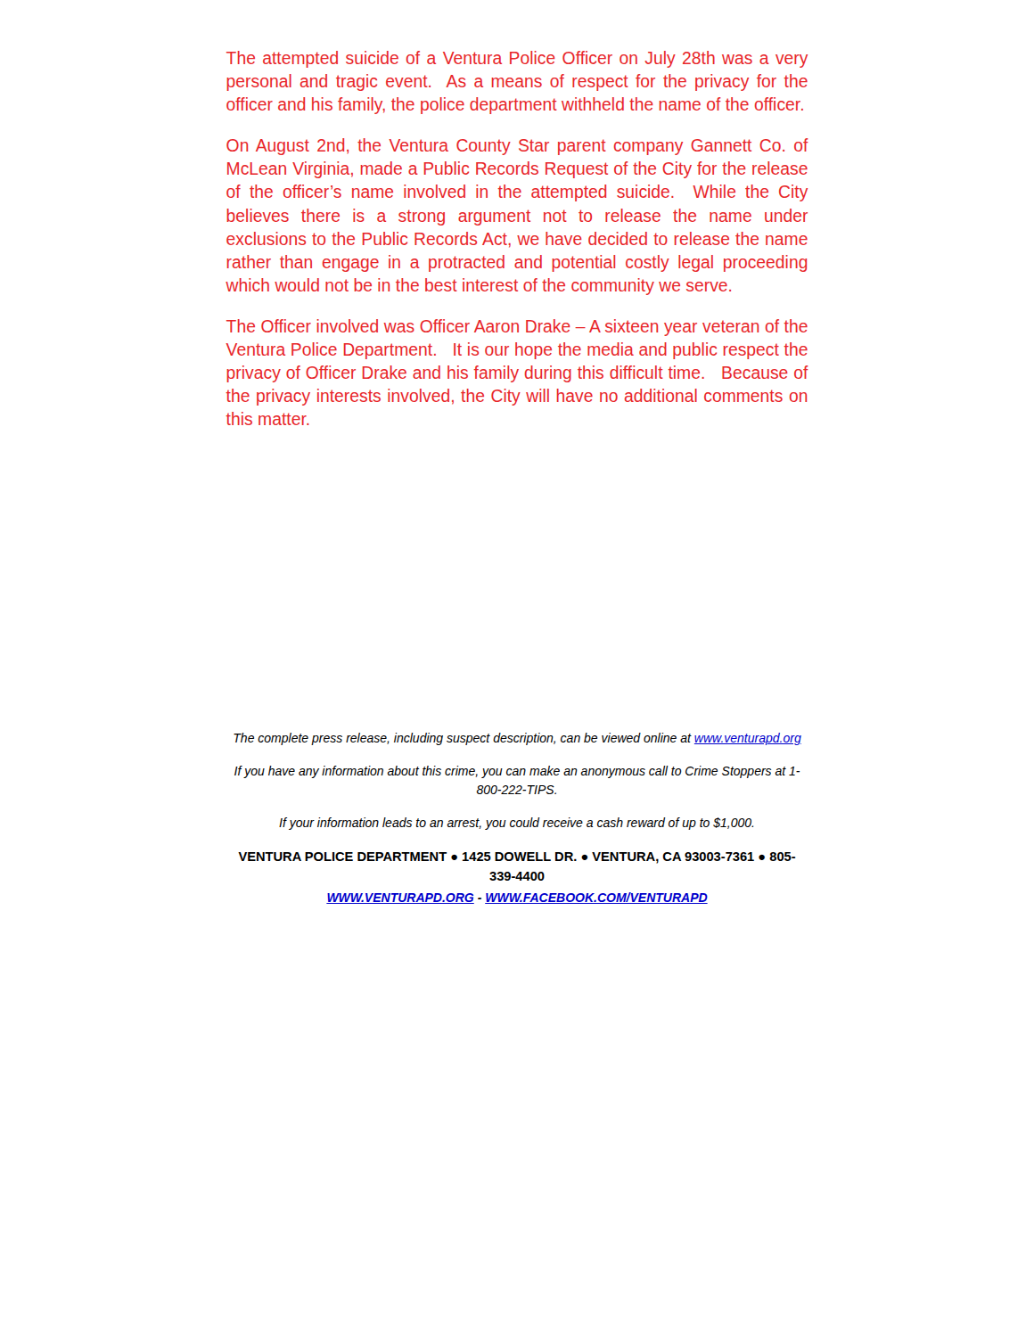The attempted suicide of a Ventura Police Officer on July 28th was a very personal and tragic event. As a means of respect for the privacy for the officer and his family, the police department withheld the name of the officer.
On August 2nd, the Ventura County Star parent company Gannett Co. of McLean Virginia, made a Public Records Request of the City for the release of the officer’s name involved in the attempted suicide. While the City believes there is a strong argument not to release the name under exclusions to the Public Records Act, we have decided to release the name rather than engage in a protracted and potential costly legal proceeding which would not be in the best interest of the community we serve.
The Officer involved was Officer Aaron Drake – A sixteen year veteran of the Ventura Police Department. It is our hope the media and public respect the privacy of Officer Drake and his family during this difficult time. Because of the privacy interests involved, the City will have no additional comments on this matter.
The complete press release, including suspect description, can be viewed online at www.venturapd.org
If you have any information about this crime, you can make an anonymous call to Crime Stoppers at 1-800-222-TIPS.
If your information leads to an arrest, you could receive a cash reward of up to $1,000.
VENTURA POLICE DEPARTMENT ● 1425 DOWELL DR. ● VENTURA, CA 93003-7361 ● 805-339-4400
WWW.VENTURAPD.ORG - WWW.FACEBOOK.COM/VENTURAPD